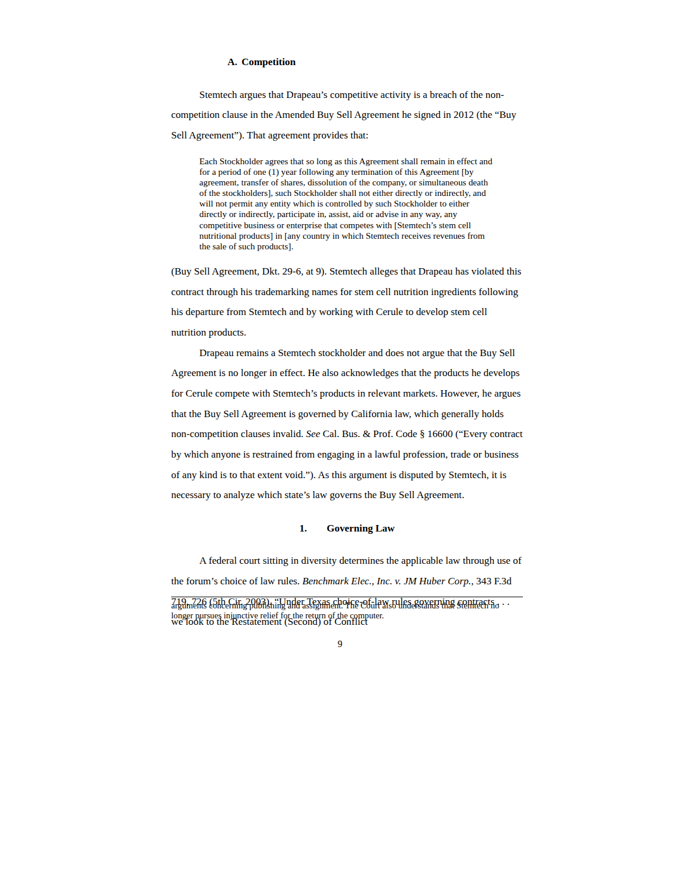A. Competition
Stemtech argues that Drapeau’s competitive activity is a breach of the non-competition clause in the Amended Buy Sell Agreement he signed in 2012 (the “Buy Sell Agreement”). That agreement provides that:
Each Stockholder agrees that so long as this Agreement shall remain in effect and for a period of one (1) year following any termination of this Agreement [by agreement, transfer of shares, dissolution of the company, or simultaneous death of the stockholders], such Stockholder shall not either directly or indirectly, and will not permit any entity which is controlled by such Stockholder to either directly or indirectly, participate in, assist, aid or advise in any way, any competitive business or enterprise that competes with [Stemtech’s stem cell nutritional products] in [any country in which Stemtech receives revenues from the sale of such products].
(Buy Sell Agreement, Dkt. 29-6, at 9). Stemtech alleges that Drapeau has violated this contract through his trademarking names for stem cell nutrition ingredients following his departure from Stemtech and by working with Cerule to develop stem cell nutrition products.
Drapeau remains a Stemtech stockholder and does not argue that the Buy Sell Agreement is no longer in effect. He also acknowledges that the products he develops for Cerule compete with Stemtech’s products in relevant markets. However, he argues that the Buy Sell Agreement is governed by California law, which generally holds non-competition clauses invalid. See Cal. Bus. & Prof. Code § 16600 (“Every contract by which anyone is restrained from engaging in a lawful profession, trade or business of any kind is to that extent void.”). As this argument is disputed by Stemtech, it is necessary to analyze which state’s law governs the Buy Sell Agreement.
1. Governing Law
A federal court sitting in diversity determines the applicable law through use of the forum’s choice of law rules. Benchmark Elec., Inc. v. JM Huber Corp., 343 F.3d 719, 726 (5th Cir. 2003). “Under Texas choice-of-law rules governing contracts . . . we look to the Restatement (Second) of Conflict
arguments concerning publishing and assignment. The Court also understands that Stemtech no longer pursues injunctive relief for the return of the computer.
9